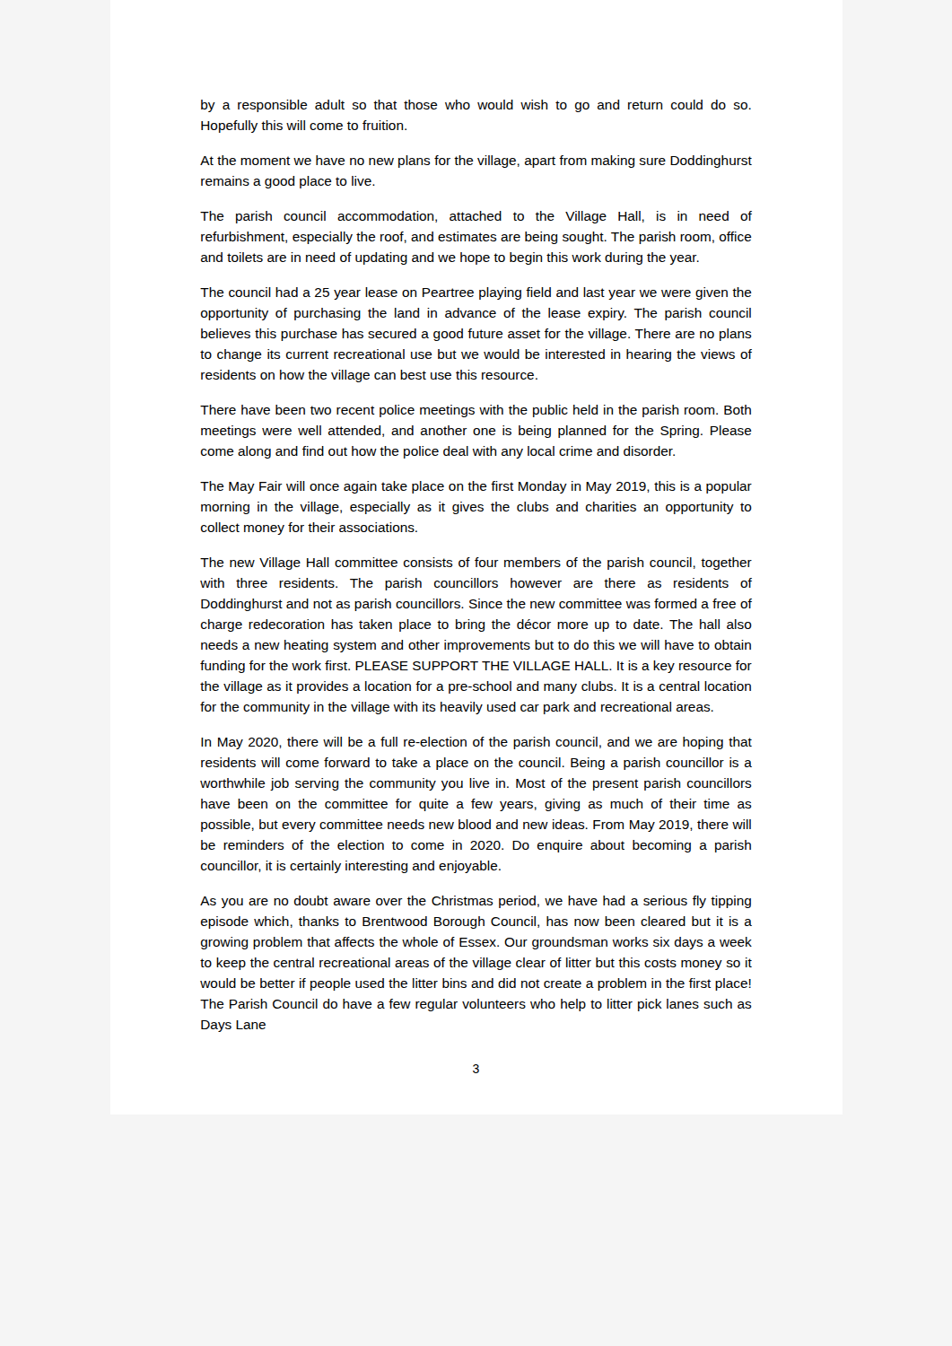by a responsible adult so that those who would wish to go and return could do so. Hopefully this will come to fruition.
At the moment we have no new plans for the village, apart from making sure Doddinghurst remains a good place to live.
The parish council accommodation, attached to the Village Hall, is in need of refurbishment, especially the roof, and estimates are being sought. The parish room, office and toilets are in need of updating and we hope to begin this work during the year.
The council had a 25 year lease on Peartree playing field and last year we were given the opportunity of purchasing the land in advance of the lease expiry. The parish council believes this purchase has secured a good future asset for the village. There are no plans to change its current recreational use but we would be interested in hearing the views of residents on how the village can best use this resource.
There have been two recent police meetings with the public held in the parish room. Both meetings were well attended, and another one is being planned for the Spring. Please come along and find out how the police deal with any local crime and disorder.
The May Fair will once again take place on the first Monday in May 2019, this is a popular morning in the village, especially as it gives the clubs and charities an opportunity to collect money for their associations.
The new Village Hall committee consists of four members of the parish council, together with three residents. The parish councillors however are there as residents of Doddinghurst and not as parish councillors. Since the new committee was formed a free of charge redecoration has taken place to bring the décor more up to date. The hall also needs a new heating system and other improvements but to do this we will have to obtain funding for the work first. PLEASE SUPPORT THE VILLAGE HALL. It is a key resource for the village as it provides a location for a pre-school and many clubs. It is a central location for the community in the village with its heavily used car park and recreational areas.
In May 2020, there will be a full re-election of the parish council, and we are hoping that residents will come forward to take a place on the council. Being a parish councillor is a worthwhile job serving the community you live in. Most of the present parish councillors have been on the committee for quite a few years, giving as much of their time as possible, but every committee needs new blood and new ideas. From May 2019, there will be reminders of the election to come in 2020. Do enquire about becoming a parish councillor, it is certainly interesting and enjoyable.
As you are no doubt aware over the Christmas period, we have had a serious fly tipping episode which, thanks to Brentwood Borough Council, has now been cleared but it is a growing problem that affects the whole of Essex. Our groundsman works six days a week to keep the central recreational areas of the village clear of litter but this costs money so it would be better if people used the litter bins and did not create a problem in the first place! The Parish Council do have a few regular volunteers who help to litter pick lanes such as Days Lane
3